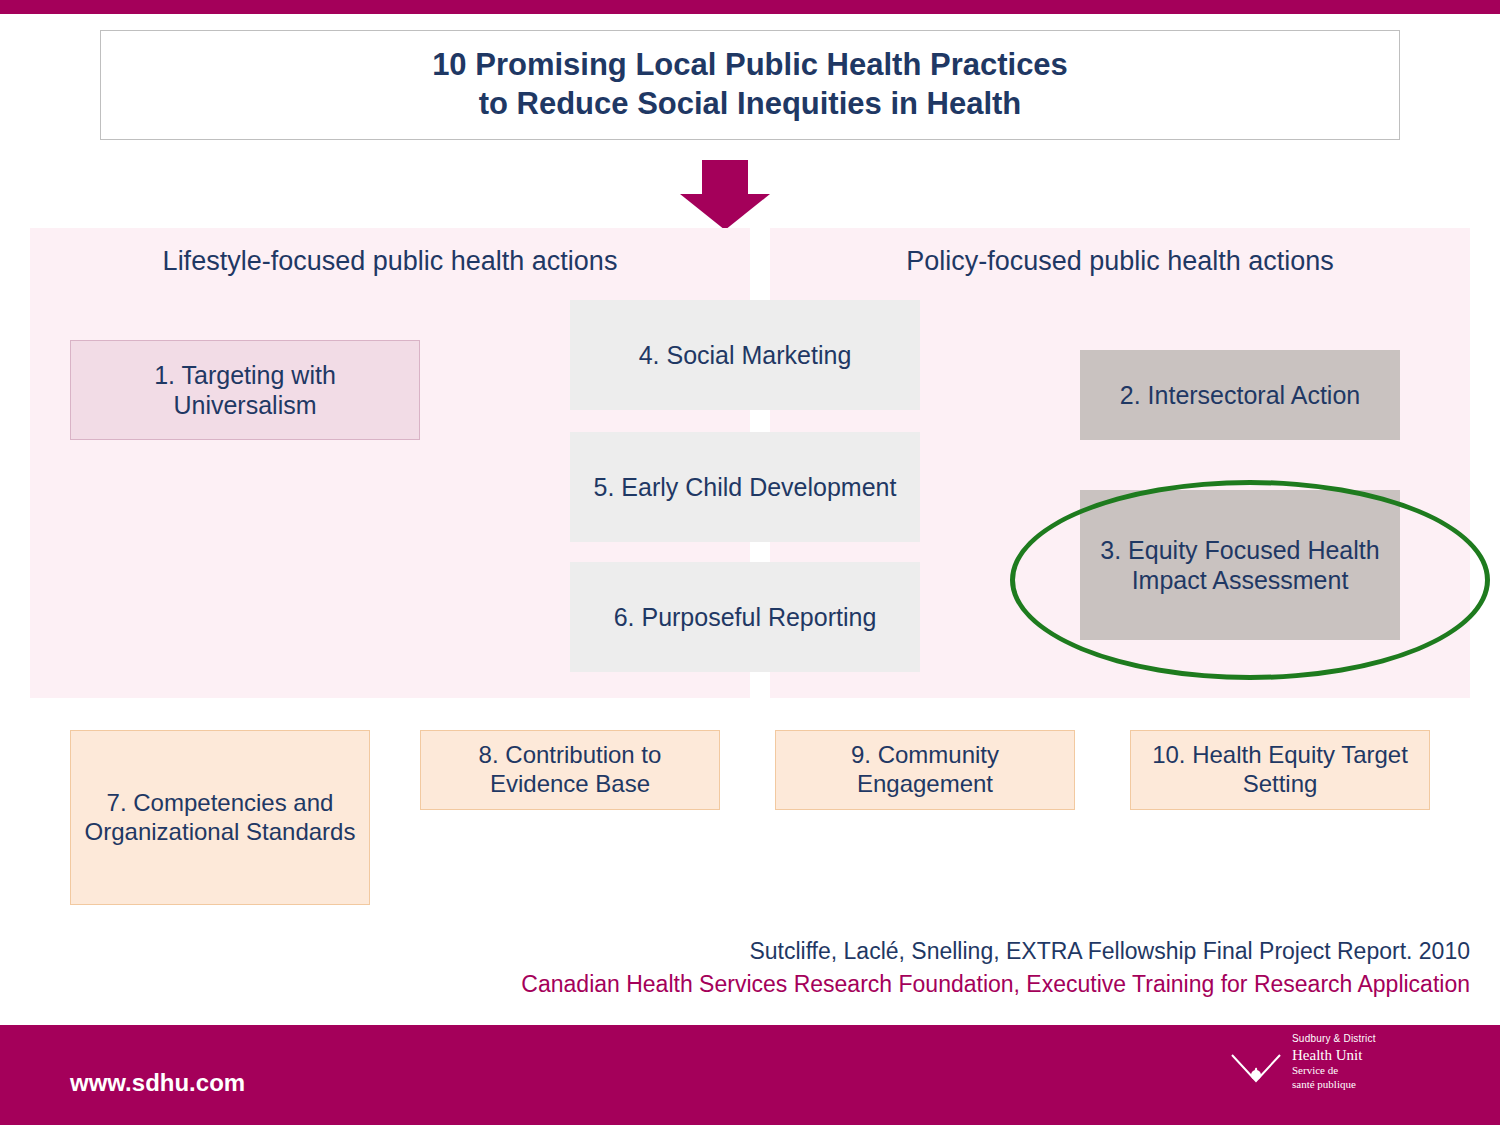10 Promising Local Public Health Practices
to Reduce Social Inequities in Health
Lifestyle-focused public health actions
Policy-focused public health actions
1. Targeting with Universalism
4. Social Marketing
5. Early Child Development
6. Purposeful Reporting
2. Intersectoral Action
3. Equity Focused Health Impact Assessment
7. Competencies and Organizational Standards
8. Contribution to Evidence Base
9. Community Engagement
10. Health Equity Target Setting
Sutcliffe, Laclé, Snelling, EXTRA Fellowship Final Project Report. 2010
Canadian Health Services Research Foundation, Executive Training for Research Application
www.sdhu.com
Sudbury & District
Health Unit
Service de
santé publique